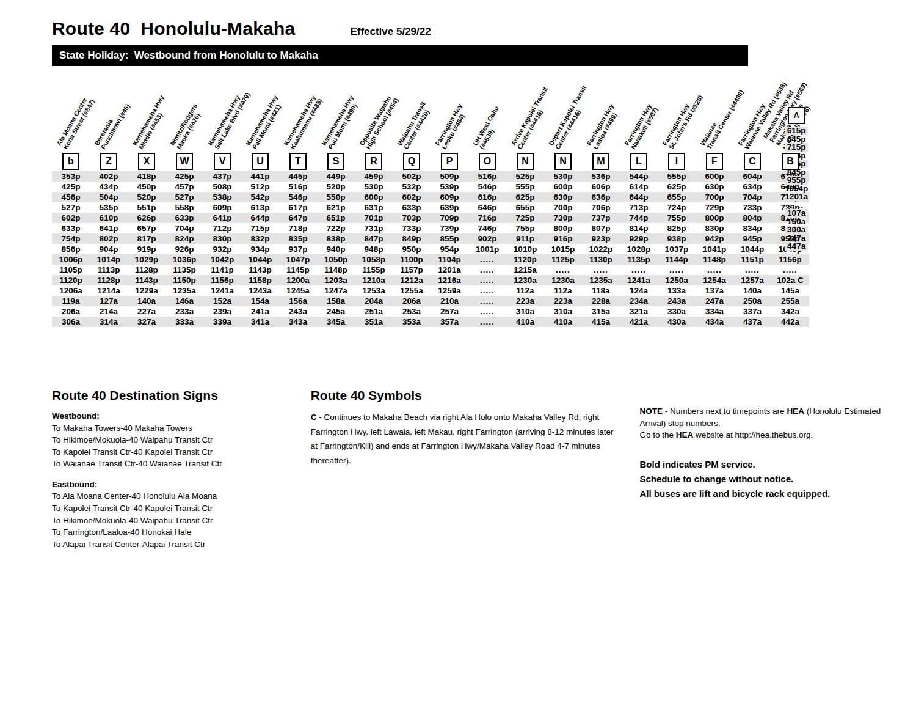Route 40 Honolulu-Makaha
Effective 5/29/22
State Holiday: Westbound from Honolulu to Makaha
| Ala Moana Center Kona Street (#847) | Beretania Punchbowl (#45) | Kamehameha Hwy Middle (#453) | Nimitz/Rodgers Mauka (#470) | Kamehameha Hwy Salt Lake Blvd (#479) | Kamehameha Hwy Pali Momi (#481) | Kamehameha Hwy Kaahumanu (#485) | Kamehameha Hwy Puu Momi (#490) | Opposite Waipahu High School (#454) | Waipahu Transit Center (#4420) | Farrington Hwy Leoku (#464) | UH West Oahu (#4539) | Arrive Kapolei Transit Center (#4416) | Depart Kapolei Transit Center (#4416) | Farrington Hwy Laaloa (#499) | Farrington Hwy Nanakuli (#507) | Farrington Hwy St. John's Rd (#526) | Waianae Transit Center (#4406) | Farrington Hwy Waianae Valley Rd (#538) | Makaha Valley Rd Farrington Hwy (#569) Makaha Towers Hupu/Kili (#576) |
| b | Z | X | W | V | U | T | S | R | Q | P | O | N | N | M | L | I | F | C | B |
| 353p | 402p | 418p | 425p | 437p | 441p | 445p | 449p | 459p | 502p | 509p | 516p | 525p | 530p | 536p | 544p | 555p | 600p | 604p | 610p |
| 425p | 434p | 450p | 457p | 508p | 512p | 516p | 520p | 530p | 532p | 539p | 546p | 555p | 600p | 606p | 614p | 625p | 630p | 634p | 640p |
| 456p | 504p | 520p | 527p | 538p | 542p | 546p | 550p | 600p | 602p | 609p | 616p | 625p | 630p | 636p | 644p | 655p | 700p | 704p | 710p |
| 527p | 535p | 551p | 558p | 609p | 613p | 617p | 621p | 631p | 633p | 639p | 646p | 655p | 700p | 706p | 713p | 724p | 729p | 733p | 739p |
| 602p | 610p | 626p | 633p | 641p | 644p | 647p | 651p | 701p | 703p | 709p | 716p | 725p | 730p | 737p | 744p | 755p | 800p | 804p | 810p |
| 633p | 641p | 657p | 704p | 712p | 715p | 718p | 722p | 731p | 733p | 739p | 746p | 755p | 800p | 807p | 814p | 825p | 830p | 834p | 840p |
| 754p | 802p | 817p | 824p | 830p | 832p | 835p | 838p | 847p | 849p | 855p | 902p | 911p | 916p | 923p | 929p | 938p | 942p | 945p | 950p |
| 856p | 904p | 919p | 926p | 932p | 934p | 937p | 940p | 948p | 950p | 954p | 1001p | 1010p | 1015p | 1022p | 1028p | 1037p | 1041p | 1044p | 1049p |
| 1006p | 1014p | 1029p | 1036p | 1042p | 1044p | 1047p | 1050p | 1058p | 1100p | 1104p | ..... | 1120p | 1125p | 1130p | 1135p | 1144p | 1148p | 1151p | 1156p |
| 1105p | 1113p | 1128p | 1135p | 1141p | 1143p | 1145p | 1148p | 1155p | 1157p | 1201a | ..... | 1215a | ..... | ..... | ..... | ..... | ..... | ..... | ..... |
| 1120p | 1128p | 1143p | 1150p | 1156p | 1158p | 1200a | 1203a | 1210a | 1212a | 1216a | ..... | 1230a | 1230a | 1235a | 1241a | 1250a | 1254a | 1257a | 102a C |
| 1206a | 1214a | 1229a | 1235a | 1241a | 1243a | 1245a | 1247a | 1253a | 1255a | 1259a | ..... | 112a | 112a | 118a | 124a | 133a | 137a | 140a | 145a |
| 119a | 127a | 140a | 146a | 152a | 154a | 156a | 158a | 204a | 206a | 210a | ..... | 223a | 223a | 228a | 234a | 243a | 247a | 250a | 255a |
| 206a | 214a | 227a | 233a | 239a | 241a | 243a | 245a | 251a | 253a | 257a | ..... | 310a | 310a | 315a | 321a | 330a | 334a | 337a | 342a |
| 306a | 314a | 327a | 333a | 339a | 341a | 343a | 345a | 351a | 353a | 357a | ..... | 410a | 410a | 415a | 421a | 430a | 434a | 437a | 442a |
A
615p
645p
715p
744p
815p
845p
955p
1054p
1201a
.....
107a
150a
300a
347a
447a
Route 40 Destination Signs
Westbound:
To Makaha Towers-40 Makaha Towers
To Hikimoe/Mokuola-40 Waipahu Transit Ctr
To Kapolei Transit Ctr-40 Kapolei Transit Ctr
To Waianae Transit Ctr-40 Waianae Transit Ctr
Eastbound:
To Ala Moana Center-40 Honolulu Ala Moana
To Kapolei Transit Ctr-40 Kapolei Transit Ctr
To Hikimoe/Mokuola-40 Waipahu Transit Ctr
To Farrington/Laaloa-40 Honokai Hale
To Alapai Transit Center-Alapai Transit Ctr
Route 40 Symbols
C - Continues to Makaha Beach via right Ala Holo onto Makaha Valley Rd, right Farrington Hwy, left Lawaia, left Makau, right Farrington (arriving 8-12 minutes later at Farrington/Kili) and ends at Farrington Hwy/Makaha Valley Road 4-7 minutes thereafter).
NOTE - Numbers next to timepoints are HEA (Honolulu Estimated Arrival) stop numbers.
Go to the HEA website at http://hea.thebus.org.
Bold indicates PM service.
Schedule to change without notice.
All buses are lift and bicycle rack equipped.